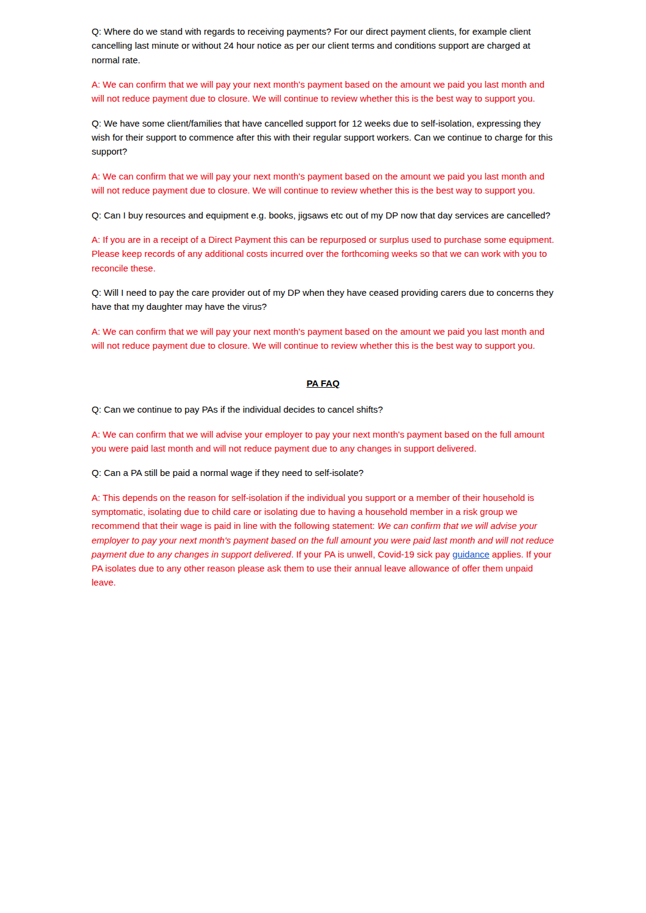Q: Where do we stand with regards to receiving payments? For our direct payment clients, for example client cancelling last minute or without 24 hour notice as per our client terms and conditions support are charged at normal rate.
A: We can confirm that we will pay your next month's payment based on the amount we paid you last month and will not reduce payment due to closure. We will continue to review whether this is the best way to support you.
Q: We have some client/families that have cancelled support for 12 weeks due to self-isolation, expressing they wish for their support to commence after this with their regular support workers. Can we continue to charge for this support?
A: We can confirm that we will pay your next month's payment based on the amount we paid you last month and will not reduce payment due to closure. We will continue to review whether this is the best way to support you.
Q: Can I buy resources and equipment e.g. books, jigsaws etc out of my DP now that day services are cancelled?
A: If you are in a receipt of a Direct Payment this can be repurposed or surplus used to purchase some equipment. Please keep records of any additional costs incurred over the forthcoming weeks so that we can work with you to reconcile these.
Q: Will I need to pay the care provider out of my DP when they have ceased providing carers due to concerns they have that my daughter may have the virus?
A: We can confirm that we will pay your next month's payment based on the amount we paid you last month and will not reduce payment due to closure. We will continue to review whether this is the best way to support you.
PA FAQ
Q: Can we continue to pay PAs if the individual decides to cancel shifts?
A: We can confirm that we will advise your employer to pay your next month's payment based on the full amount you were paid last month and will not reduce payment due to any changes in support delivered.
Q: Can a PA still be paid a normal wage if they need to self-isolate?
A: This depends on the reason for self-isolation if the individual you support or a member of their household is symptomatic, isolating due to child care or isolating due to having a household member in a risk group we recommend that their wage is paid in line with the following statement: We can confirm that we will advise your employer to pay your next month's payment based on the full amount you were paid last month and will not reduce payment due to any changes in support delivered. If your PA is unwell, Covid-19 sick pay guidance applies. If your PA isolates due to any other reason please ask them to use their annual leave allowance of offer them unpaid leave.